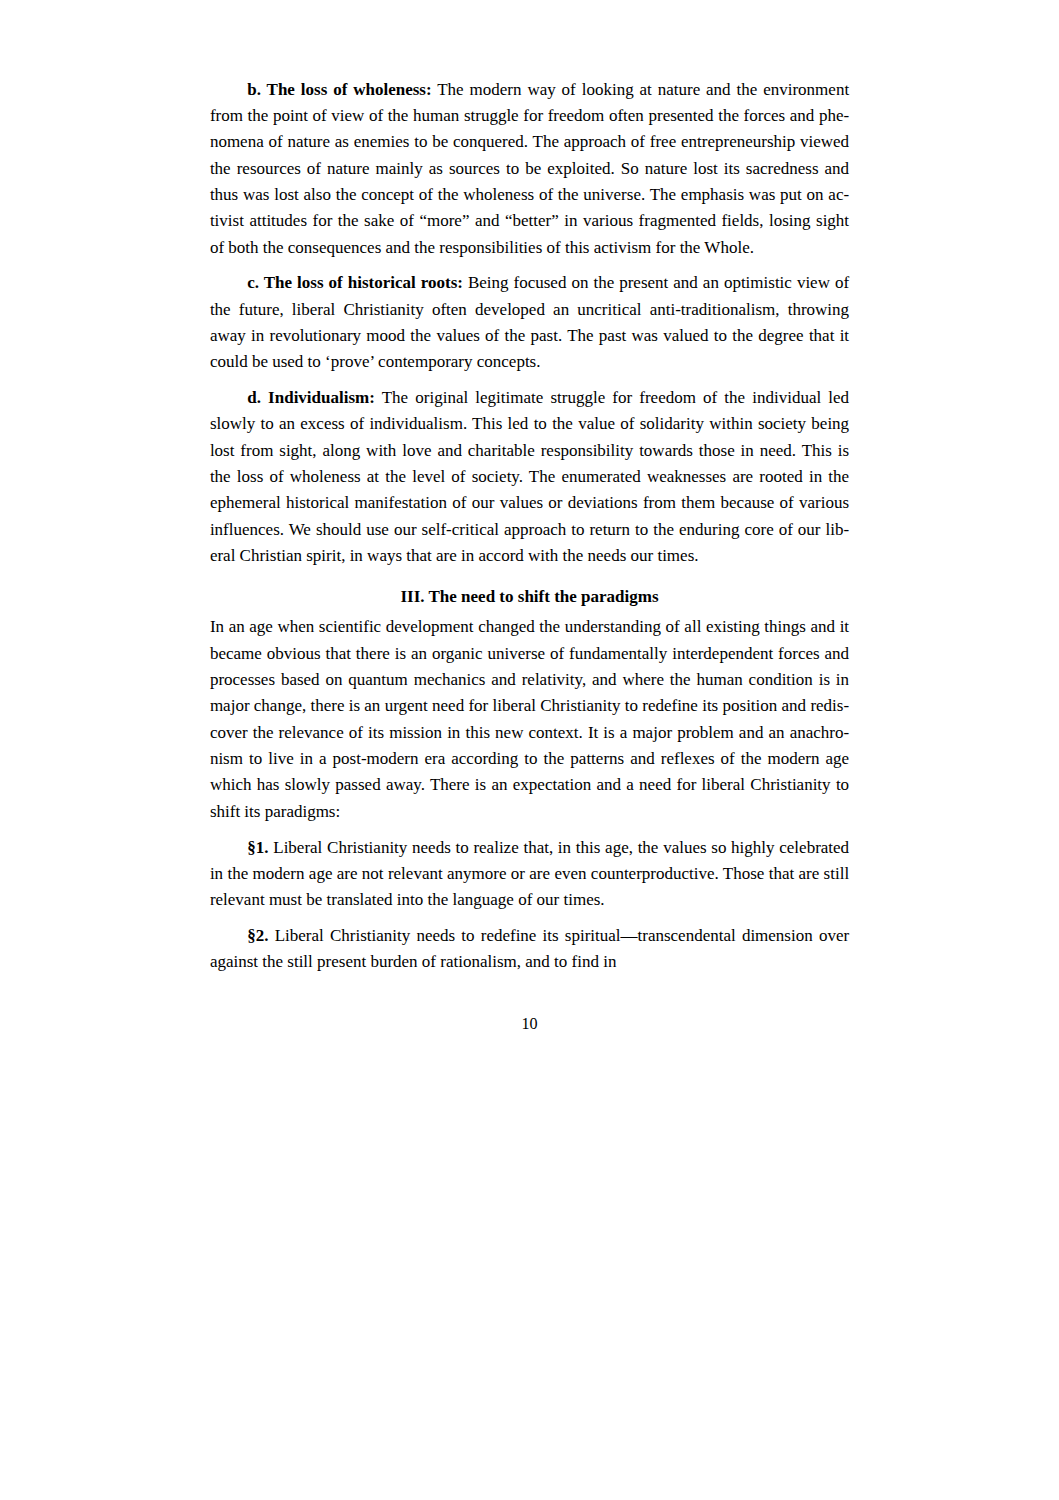b. The loss of wholeness: The modern way of looking at nature and the environment from the point of view of the human struggle for freedom often presented the forces and phenomena of nature as enemies to be conquered. The approach of free entrepreneurship viewed the resources of nature mainly as sources to be exploited. So nature lost its sacredness and thus was lost also the concept of the wholeness of the universe. The emphasis was put on activist attitudes for the sake of “more” and “better” in various fragmented fields, losing sight of both the consequences and the responsibilities of this activism for the Whole.
c. The loss of historical roots: Being focused on the present and an optimistic view of the future, liberal Christianity often developed an uncritical anti-traditionalism, throwing away in revolutionary mood the values of the past. The past was valued to the degree that it could be used to ‘prove’ contemporary concepts.
d. Individualism: The original legitimate struggle for freedom of the individual led slowly to an excess of individualism. This led to the value of solidarity within society being lost from sight, along with love and charitable responsibility towards those in need. This is the loss of wholeness at the level of society. The enumerated weaknesses are rooted in the ephemeral historical manifestation of our values or deviations from them because of various influences. We should use our self-critical approach to return to the enduring core of our liberal Christian spirit, in ways that are in accord with the needs our times.
III. The need to shift the paradigms
In an age when scientific development changed the understanding of all existing things and it became obvious that there is an organic universe of fundamentally interdependent forces and processes based on quantum mechanics and relativity, and where the human condition is in major change, there is an urgent need for liberal Christianity to redefine its position and rediscover the relevance of its mission in this new context. It is a major problem and an anachronism to live in a post-modern era according to the patterns and reflexes of the modern age which has slowly passed away. There is an expectation and a need for liberal Christianity to shift its paradigms:
§1. Liberal Christianity needs to realize that, in this age, the values so highly celebrated in the modern age are not relevant anymore or are even counterproductive. Those that are still relevant must be translated into the language of our times.
§2. Liberal Christianity needs to redefine its spiritual—transcendental dimension over against the still present burden of rationalism, and to find in
10